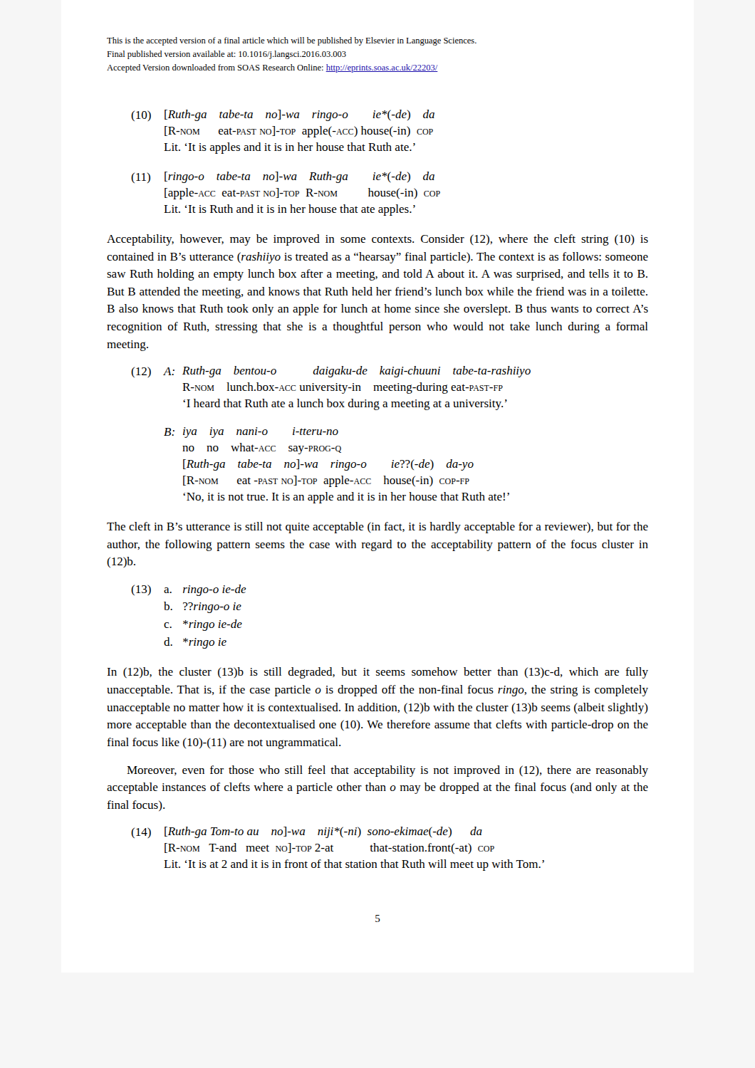This is the accepted version of a final article which will be published by Elsevier in Language Sciences.
Final published version available at: 10.1016/j.langsci.2016.03.003
Accepted Version downloaded from SOAS Research Online: http://eprints.soas.ac.uk/22203/
(10)
[Ruth-ga tabe-ta no]-wa ringo-o ie*(-de) da [R-nom eat-past no]-top apple(-acc) house(-in) cop
Lit. ‘It is apples and it is in her house that Ruth ate.’
(11)
[ringo-o tabe-ta no]-wa Ruth-ga ie*(-de) da [apple-acc eat-past no]-top R-nom house(-in) cop
Lit. ‘It is Ruth and it is in her house that ate apples.’
Acceptability, however, may be improved in some contexts. Consider (12), where the cleft string (10) is contained in B’s utterance (rashiiyo is treated as a “hearsay” final particle). The context is as follows: someone saw Ruth holding an empty lunch box after a meeting, and told A about it. A was surprised, and tells it to B. But B attended the meeting, and knows that Ruth held her friend’s lunch box while the friend was in a toilette. B also knows that Ruth took only an apple for lunch at home since she overslept. B thus wants to correct A’s recognition of Ruth, stressing that she is a thoughtful person who would not take lunch during a formal meeting.
(12)
A:
Ruth-ga bentou-o daigaku-de kaigi-chuuni tabe-ta-rashiiyo R-nom lunch.box-acc university-in meeting-during eat-past-fp
‘I heard that Ruth ate a lunch box during a meeting at a university.’
B:
iya iya nani-o i-tteru-no no no what-acc say-prog-q [Ruth-ga tabe-ta no]-wa ringo-o ie??(-de) da-yo [R-nom eat -past no]-top apple-acc house(-in) cop-fp
‘No, it is not true. It is an apple and it is in her house that Ruth ate!’
The cleft in B’s utterance is still not quite acceptable (in fact, it is hardly acceptable for a reviewer), but for the author, the following pattern seems the case with regard to the acceptability pattern of the focus cluster in (12)b.
(13)
a. ringo-o ie-de
b. ??ringo-o ie
c. *ringo ie-de
d. *ringo ie
In (12)b, the cluster (13)b is still degraded, but it seems somehow better than (13)c-d, which are fully unacceptable. That is, if the case particle o is dropped off the non-final focus ringo, the string is completely unacceptable no matter how it is contextualised. In addition, (12)b with the cluster (13)b seems (albeit slightly) more acceptable than the decontextualised one (10). We therefore assume that clefts with particle-drop on the final focus like (10)-(11) are not ungrammatical.
Moreover, even for those who still feel that acceptability is not improved in (12), there are reasonably acceptable instances of clefts where a particle other than o may be dropped at the final focus (and only at the final focus).
(14)
[Ruth-ga Tom-to au no]-wa niji*(-ni) sono-ekimae(-de) da [R-nom T-and meet no]-top 2-at that-station.front(-at) cop
Lit. ‘It is at 2 and it is in front of that station that Ruth will meet up with Tom.’
5